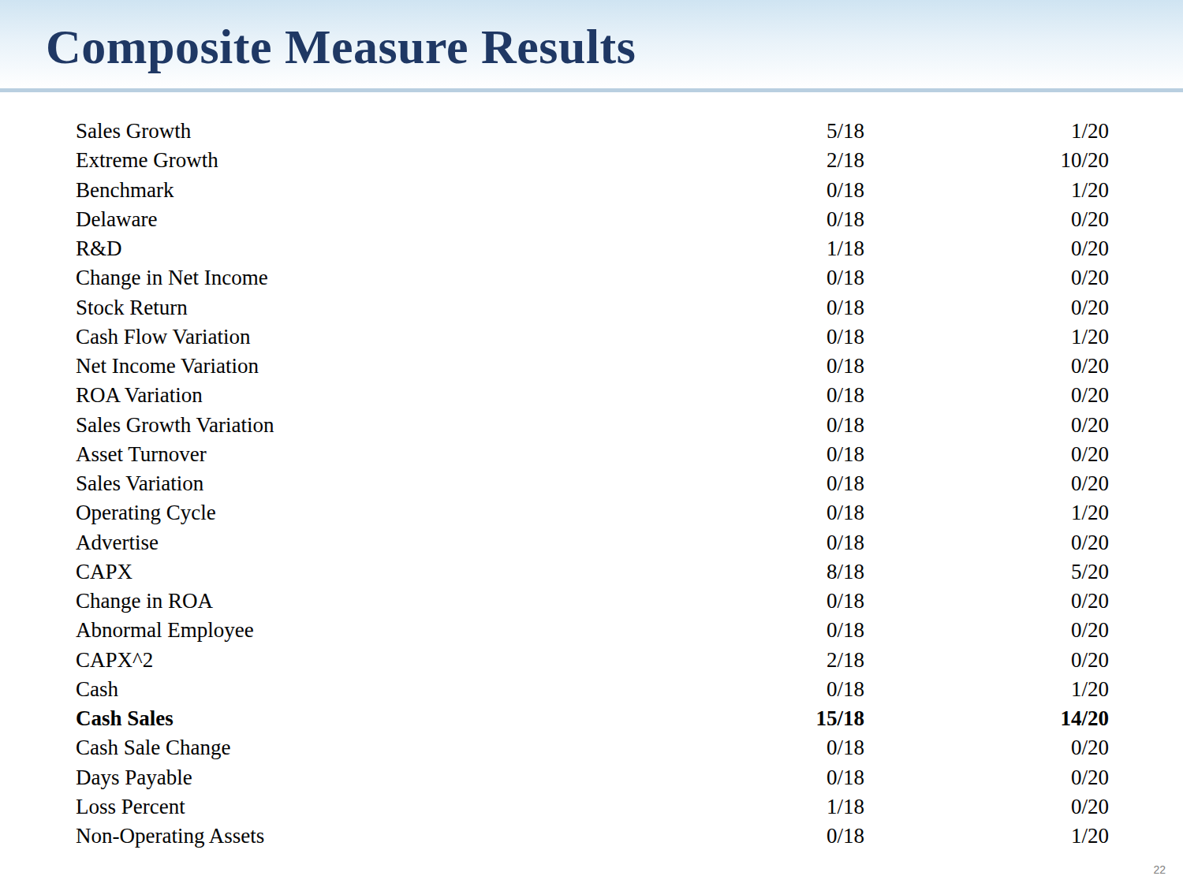Composite Measure Results
| Sales Growth | 5/18 | 1/20 |
| Extreme Growth | 2/18 | 10/20 |
| Benchmark | 0/18 | 1/20 |
| Delaware | 0/18 | 0/20 |
| R&D | 1/18 | 0/20 |
| Change in Net Income | 0/18 | 0/20 |
| Stock Return | 0/18 | 0/20 |
| Cash Flow Variation | 0/18 | 1/20 |
| Net Income Variation | 0/18 | 0/20 |
| ROA Variation | 0/18 | 0/20 |
| Sales Growth Variation | 0/18 | 0/20 |
| Asset Turnover | 0/18 | 0/20 |
| Sales Variation | 0/18 | 0/20 |
| Operating Cycle | 0/18 | 1/20 |
| Advertise | 0/18 | 0/20 |
| CAPX | 8/18 | 5/20 |
| Change in ROA | 0/18 | 0/20 |
| Abnormal Employee | 0/18 | 0/20 |
| CAPX^2 | 2/18 | 0/20 |
| Cash | 0/18 | 1/20 |
| Cash Sales | 15/18 | 14/20 |
| Cash Sale Change | 0/18 | 0/20 |
| Days Payable | 0/18 | 0/20 |
| Loss Percent | 1/18 | 0/20 |
| Non-Operating Assets | 0/18 | 1/20 |
22